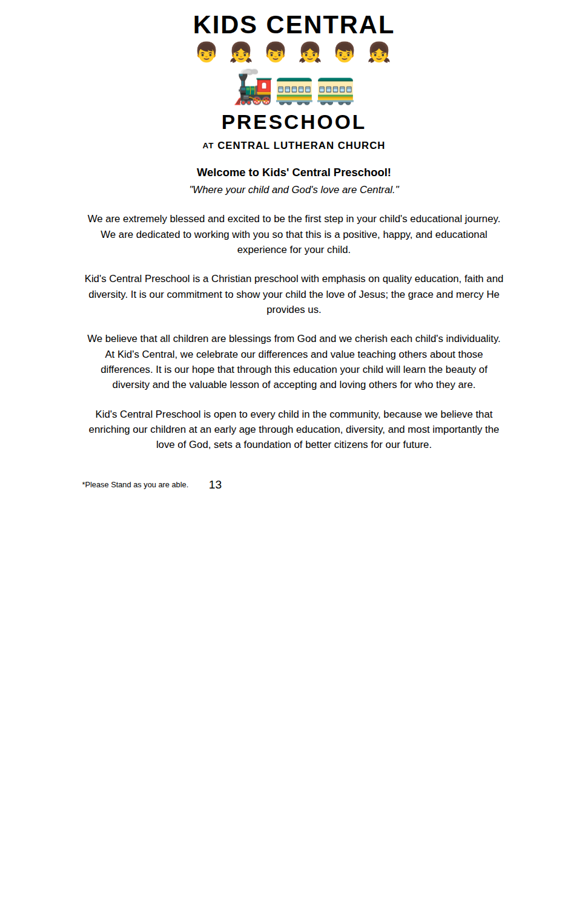KIDS CENTRAL
👦 👧 👦 👧 👦 👧
🚂🚃🚃
PRESCHOOL
AT CENTRAL LUTHERAN CHURCH
Welcome to Kids' Central Preschool!
"Where your child and God's love are Central."
We are extremely blessed and excited to be the first step in your child's educational journey. We are dedicated to working with you so that this is a positive, happy, and educational experience for your child.
Kid's Central Preschool is a Christian preschool with emphasis on quality education, faith and diversity. It is our commitment to show your child the love of Jesus; the grace and mercy He provides us.
We believe that all children are blessings from God and we cherish each child's individuality. At Kid's Central, we celebrate our differences and value teaching others about those differences. It is our hope that through this education your child will learn the beauty of diversity and the valuable lesson of accepting and loving others for who they are.
Kid's Central Preschool is open to every child in the community, because we believe that enriching our children at an early age through education, diversity, and most importantly the love of God, sets a foundation of better citizens for our future.
*Please Stand as you are able. 13